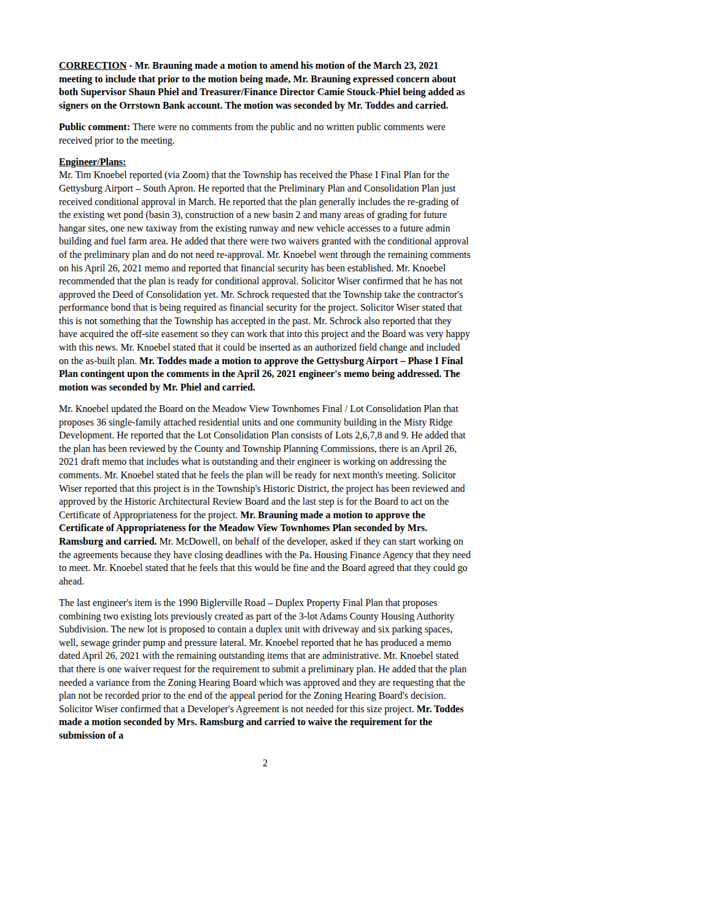CORRECTION - Mr. Brauning made a motion to amend his motion of the March 23, 2021 meeting to include that prior to the motion being made, Mr. Brauning expressed concern about both Supervisor Shaun Phiel and Treasurer/Finance Director Camie Stouck-Phiel being added as signers on the Orrstown Bank account. The motion was seconded by Mr. Toddes and carried.
Public comment: There were no comments from the public and no written public comments were received prior to the meeting.
Engineer/Plans:
Mr. Tim Knoebel reported (via Zoom) that the Township has received the Phase I Final Plan for the Gettysburg Airport – South Apron. He reported that the Preliminary Plan and Consolidation Plan just received conditional approval in March. He reported that the plan generally includes the re-grading of the existing wet pond (basin 3), construction of a new basin 2 and many areas of grading for future hangar sites, one new taxiway from the existing runway and new vehicle accesses to a future admin building and fuel farm area. He added that there were two waivers granted with the conditional approval of the preliminary plan and do not need re-approval. Mr. Knoebel went through the remaining comments on his April 26, 2021 memo and reported that financial security has been established. Mr. Knoebel recommended that the plan is ready for conditional approval. Solicitor Wiser confirmed that he has not approved the Deed of Consolidation yet. Mr. Schrock requested that the Township take the contractor's performance bond that is being required as financial security for the project. Solicitor Wiser stated that this is not something that the Township has accepted in the past. Mr. Schrock also reported that they have acquired the off-site easement so they can work that into this project and the Board was very happy with this news. Mr. Knoebel stated that it could be inserted as an authorized field change and included on the as-built plan. Mr. Toddes made a motion to approve the Gettysburg Airport – Phase I Final Plan contingent upon the comments in the April 26, 2021 engineer's memo being addressed. The motion was seconded by Mr. Phiel and carried.
Mr. Knoebel updated the Board on the Meadow View Townhomes Final / Lot Consolidation Plan that proposes 36 single-family attached residential units and one community building in the Misty Ridge Development. He reported that the Lot Consolidation Plan consists of Lots 2,6,7,8 and 9. He added that the plan has been reviewed by the County and Township Planning Commissions, there is an April 26, 2021 draft memo that includes what is outstanding and their engineer is working on addressing the comments. Mr. Knoebel stated that he feels the plan will be ready for next month's meeting. Solicitor Wiser reported that this project is in the Township's Historic District, the project has been reviewed and approved by the Historic Architectural Review Board and the last step is for the Board to act on the Certificate of Appropriateness for the project. Mr. Brauning made a motion to approve the Certificate of Appropriateness for the Meadow View Townhomes Plan seconded by Mrs. Ramsburg and carried. Mr. McDowell, on behalf of the developer, asked if they can start working on the agreements because they have closing deadlines with the Pa. Housing Finance Agency that they need to meet. Mr. Knoebel stated that he feels that this would be fine and the Board agreed that they could go ahead.
The last engineer's item is the 1990 Biglerville Road – Duplex Property Final Plan that proposes combining two existing lots previously created as part of the 3-lot Adams County Housing Authority Subdivision. The new lot is proposed to contain a duplex unit with driveway and six parking spaces, well, sewage grinder pump and pressure lateral. Mr. Knoebel reported that he has produced a memo dated April 26, 2021 with the remaining outstanding items that are administrative. Mr. Knoebel stated that there is one waiver request for the requirement to submit a preliminary plan. He added that the plan needed a variance from the Zoning Hearing Board which was approved and they are requesting that the plan not be recorded prior to the end of the appeal period for the Zoning Hearing Board's decision. Solicitor Wiser confirmed that a Developer's Agreement is not needed for this size project. Mr. Toddes made a motion seconded by Mrs. Ramsburg and carried to waive the requirement for the submission of a
2